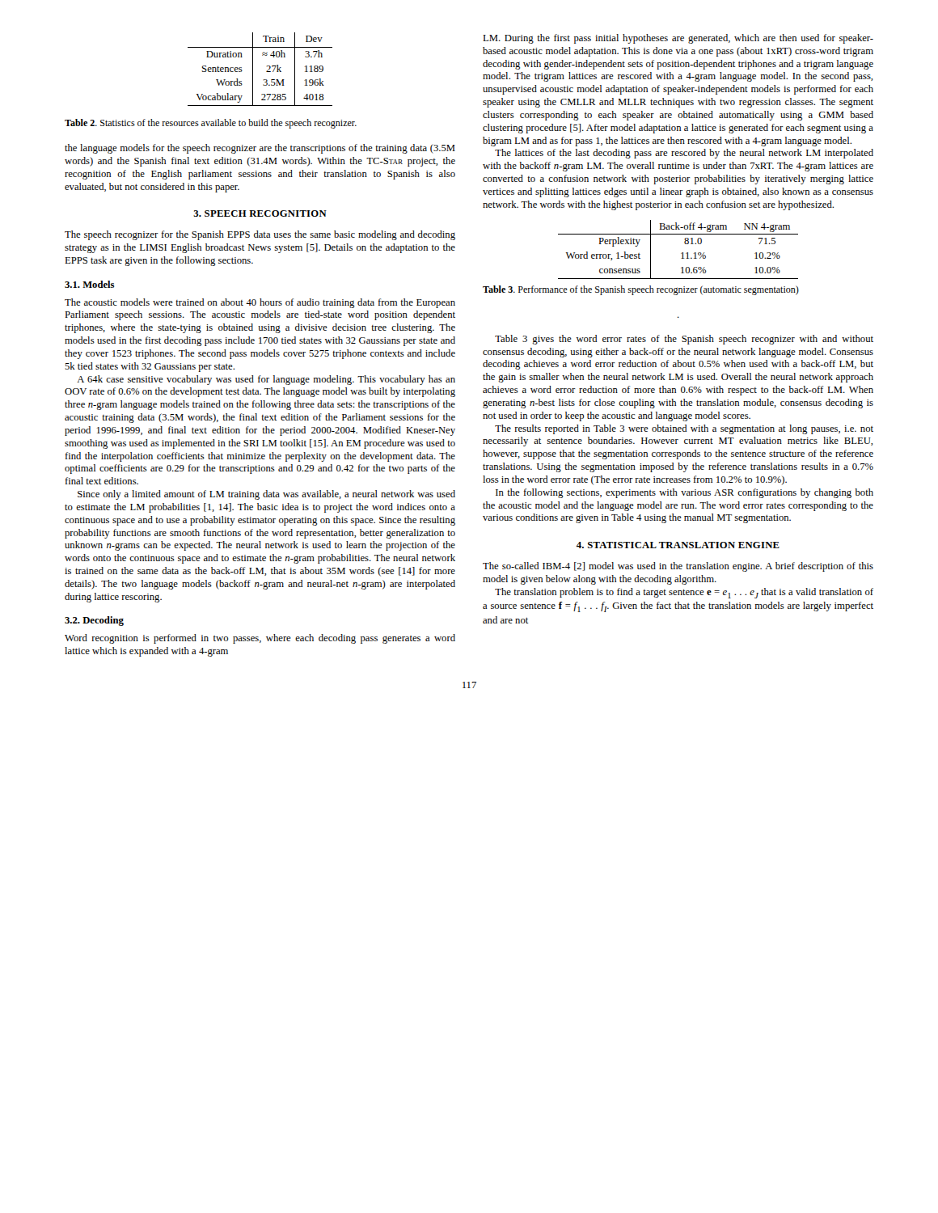| | Train | Dev |
| Duration | ≈ 40h | 3.7h |
| Sentences | 27k | 1189 |
| Words | 3.5M | 196k |
| Vocabulary | 27285 | 4018 |
Table 2. Statistics of the resources available to build the speech recognizer.
the language models for the speech recognizer are the transcriptions of the training data (3.5M words) and the Spanish final text edition (31.4M words). Within the TC-Star project, the recognition of the English parliament sessions and their translation to Spanish is also evaluated, but not considered in this paper.
3. Speech Recognition
The speech recognizer for the Spanish EPPS data uses the same basic modeling and decoding strategy as in the LIMSI English broadcast News system [5]. Details on the adaptation to the EPPS task are given in the following sections.
3.1. Models
The acoustic models were trained on about 40 hours of audio training data from the European Parliament speech sessions. The acoustic models are tied-state word position dependent triphones, where the state-tying is obtained using a divisive decision tree clustering. The models used in the first decoding pass include 1700 tied states with 32 Gaussians per state and they cover 1523 triphones. The second pass models cover 5275 triphone contexts and include 5k tied states with 32 Gaussians per state.
A 64k case sensitive vocabulary was used for language modeling. This vocabulary has an OOV rate of 0.6% on the development test data. The language model was built by interpolating three n-gram language models trained on the following three data sets: the transcriptions of the acoustic training data (3.5M words), the final text edition of the Parliament sessions for the period 1996-1999, and final text edition for the period 2000-2004. Modified Kneser-Ney smoothing was used as implemented in the SRI LM toolkit [15]. An EM procedure was used to find the interpolation coefficients that minimize the perplexity on the development data. The optimal coefficients are 0.29 for the transcriptions and 0.29 and 0.42 for the two parts of the final text editions.
Since only a limited amount of LM training data was available, a neural network was used to estimate the LM probabilities [1, 14]. The basic idea is to project the word indices onto a continuous space and to use a probability estimator operating on this space. Since the resulting probability functions are smooth functions of the word representation, better generalization to unknown n-grams can be expected. The neural network is used to learn the projection of the words onto the continuous space and to estimate the n-gram probabilities. The neural network is trained on the same data as the back-off LM, that is about 35M words (see [14] for more details). The two language models (backoff n-gram and neural-net n-gram) are interpolated during lattice rescoring.
3.2. Decoding
Word recognition is performed in two passes, where each decoding pass generates a word lattice which is expanded with a 4-gram
LM. During the first pass initial hypotheses are generated, which are then used for speaker-based acoustic model adaptation. This is done via a one pass (about 1xRT) cross-word trigram decoding with gender-independent sets of position-dependent triphones and a trigram language model. The trigram lattices are rescored with a 4-gram language model. In the second pass, unsupervised acoustic model adaptation of speaker-independent models is performed for each speaker using the CMLLR and MLLR techniques with two regression classes. The segment clusters corresponding to each speaker are obtained automatically using a GMM based clustering procedure [5]. After model adaptation a lattice is generated for each segment using a bigram LM and as for pass 1, the lattices are then rescored with a 4-gram language model.
The lattices of the last decoding pass are rescored by the neural network LM interpolated with the backoff n-gram LM. The overall runtime is under than 7xRT. The 4-gram lattices are converted to a confusion network with posterior probabilities by iteratively merging lattice vertices and splitting lattices edges until a linear graph is obtained, also known as a consensus network. The words with the highest posterior in each confusion set are hypothesized.
| | Back-off 4-gram | NN 4-gram |
| Perplexity | 81.0 | 71.5 |
| Word error, 1-best | 11.1% | 10.2% |
| consensus | 10.6% | 10.0% |
Table 3. Performance of the Spanish speech recognizer (automatic segmentation)
.
Table 3 gives the word error rates of the Spanish speech recognizer with and without consensus decoding, using either a back-off or the neural network language model. Consensus decoding achieves a word error reduction of about 0.5% when used with a back-off LM, but the gain is smaller when the neural network LM is used. Overall the neural network approach achieves a word error reduction of more than 0.6% with respect to the back-off LM. When generating n-best lists for close coupling with the translation module, consensus decoding is not used in order to keep the acoustic and language model scores.
The results reported in Table 3 were obtained with a segmentation at long pauses, i.e. not necessarily at sentence boundaries. However current MT evaluation metrics like BLEU, however, suppose that the segmentation corresponds to the sentence structure of the reference translations. Using the segmentation imposed by the reference translations results in a 0.7% loss in the word error rate (The error rate increases from 10.2% to 10.9%).
In the following sections, experiments with various ASR configurations by changing both the acoustic model and the language model are run. The word error rates corresponding to the various conditions are given in Table 4 using the manual MT segmentation.
4. Statistical Translation Engine
The so-called IBM-4 [2] model was used in the translation engine. A brief description of this model is given below along with the decoding algorithm.
The translation problem is to find a target sentence e = e1 . . . eJ that is a valid translation of a source sentence f = f1 . . . fI. Given the fact that the translation models are largely imperfect and are not
117